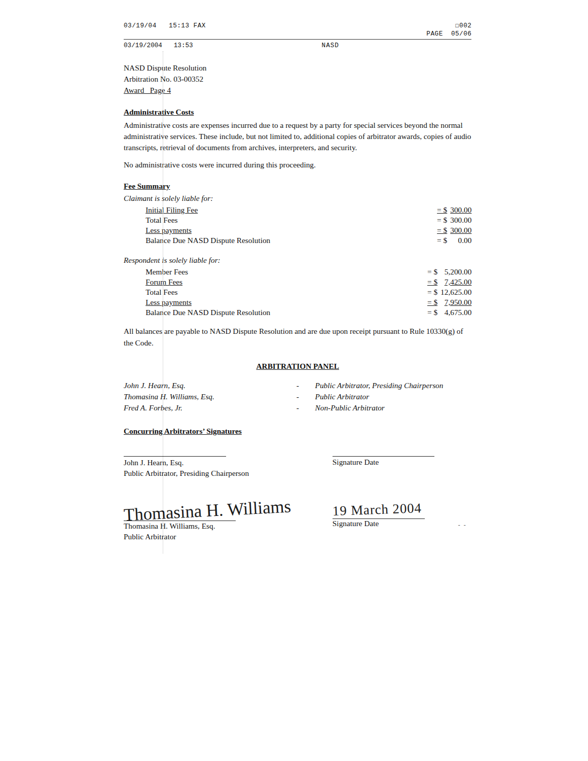03/19/04 15:13 FAX
☐002
PAGE 05/06
03/19/2004 13:53
NASD
NASD Dispute Resolution
Arbitration No. 03-00352
Award Page 4
Administrative Costs
Administrative costs are expenses incurred due to a request by a party for special services beyond the normal administrative services. These include, but not limited to, additional copies of arbitrator awards, copies of audio transcripts, retrieval of documents from archives, interpreters, and security.
No administrative costs were incurred during this proceeding.
Fee Summary
Claimant is solely liable for:
| Initial Filing Fee | | = $ | 300.00 |
| Total Fees | | = $ | 300.00 |
| Less payments | | = $ | 300.00 |
| Balance Due NASD Dispute Resolution | | = $ | 0.00 |
Respondent is solely liable for:
| Member Fees | | = $ | 5,200.00 |
| Forum Fees | | = $ | 7,425.00 |
| Total Fees | | = $ | 12,625.00 |
| Less payments | | = $ | 7,950.00 |
| Balance Due NASD Dispute Resolution | | = $ | 4,675.00 |
All balances are payable to NASD Dispute Resolution and are due upon receipt pursuant to Rule 10330(g) of the Code.
ARBITRATION PANEL
| John J. Hearn, Esq. | - | Public Arbitrator, Presiding Chairperson |
| Thomasina H. Williams, Esq. | - | Public Arbitrator |
| Fred A. Forbes, Jr. | - | Non-Public Arbitrator |
Concurring Arbitrators’ Signatures
John J. Hearn, Esq.
Public Arbitrator, Presiding Chairperson
Signature Date
Thomasina H. Williams
Thomasina H. Williams, Esq.
Public Arbitrator
19 March 2004
Signature Date
- -